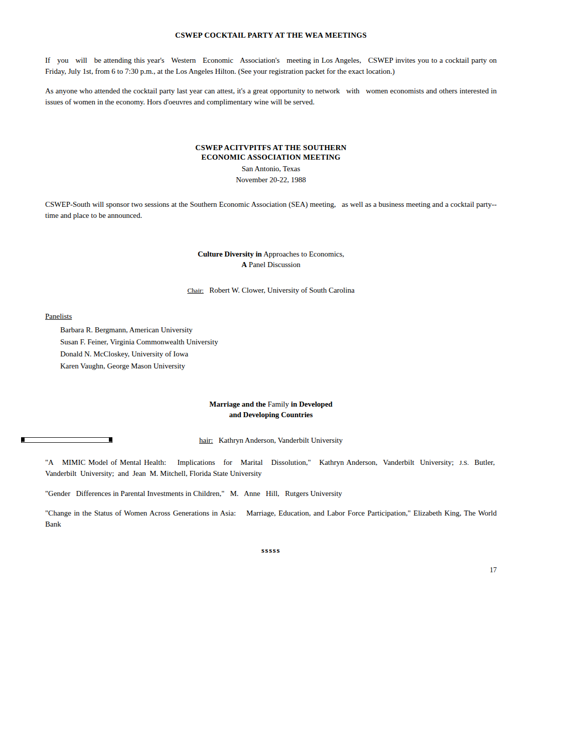CSWEP COCKTAIL PARTY AT THE WEA MEETINGS
If you will be attending this year's Western Economic Association's meeting in Los Angeles, CSWEP invites you to a cocktail party on Friday, July 1st, from 6 to 7:30 p.m., at the Los Angeles Hilton. (See your registration packet for the exact location.)
As anyone who attended the cocktail party last year can attest, it's a great opportunity to network with women economists and others interested in issues of women in the economy. Hors d'oeuvres and complimentary wine will be served.
CSWEP ACITVPITFS AT THE SOUTHERN
ECONOMIC ASSOCIATION MEETING
San Antonio, Texas
November 20-22, 1988
CSWEP-South will sponsor two sessions at the Southern Economic Association (SEA) meeting, as well as a business meeting and a cocktail party--time and place to be announced.
Culture Diversity in Approaches to Economics,
A Panel Discussion
Chair: Robert W. Clower, University of South Carolina
Panelists
Barbara R. Bergmann, American University
Susan F. Feiner, Virginia Commonwealth University
Donald N. McCloskey, University of Iowa
Karen Vaughn, George Mason University
Marriage and the Family in Developed
and Developing Countries
hair: Kathryn Anderson, Vanderbilt University
"A MIMIC Model of Mental Health: Implications for Marital Dissolution," Kathryn Anderson, Vanderbilt University; J.S. Butler, Vanderbilt University; and Jean M. Mitchell, Florida State University
"Gender Differences in Parental Investments in Children," M. Anne Hill, Rutgers University
"Change in the Status of Women Across Generations in Asia: Marriage, Education, and Labor Force Participation," Elizabeth King, The World Bank
sssss
17